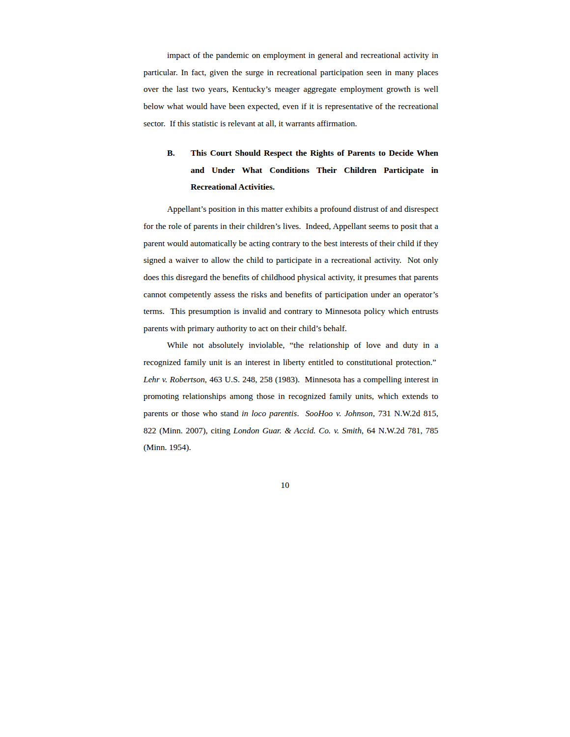impact of the pandemic on employment in general and recreational activity in particular. In fact, given the surge in recreational participation seen in many places over the last two years, Kentucky’s meager aggregate employment growth is well below what would have been expected, even if it is representative of the recreational sector. If this statistic is relevant at all, it warrants affirmation.
B.
This Court Should Respect the Rights of Parents to Decide When and Under What Conditions Their Children Participate in Recreational Activities.
Appellant’s position in this matter exhibits a profound distrust of and disrespect for the role of parents in their children’s lives. Indeed, Appellant seems to posit that a parent would automatically be acting contrary to the best interests of their child if they signed a waiver to allow the child to participate in a recreational activity. Not only does this disregard the benefits of childhood physical activity, it presumes that parents cannot competently assess the risks and benefits of participation under an operator’s terms. This presumption is invalid and contrary to Minnesota policy which entrusts parents with primary authority to act on their child’s behalf.
While not absolutely inviolable, “the relationship of love and duty in a recognized family unit is an interest in liberty entitled to constitutional protection.” Lehr v. Robertson, 463 U.S. 248, 258 (1983). Minnesota has a compelling interest in promoting relationships among those in recognized family units, which extends to parents or those who stand in loco parentis. SooHoo v. Johnson, 731 N.W.2d 815, 822 (Minn. 2007), citing London Guar. & Accid. Co. v. Smith, 64 N.W.2d 781, 785 (Minn. 1954).
10